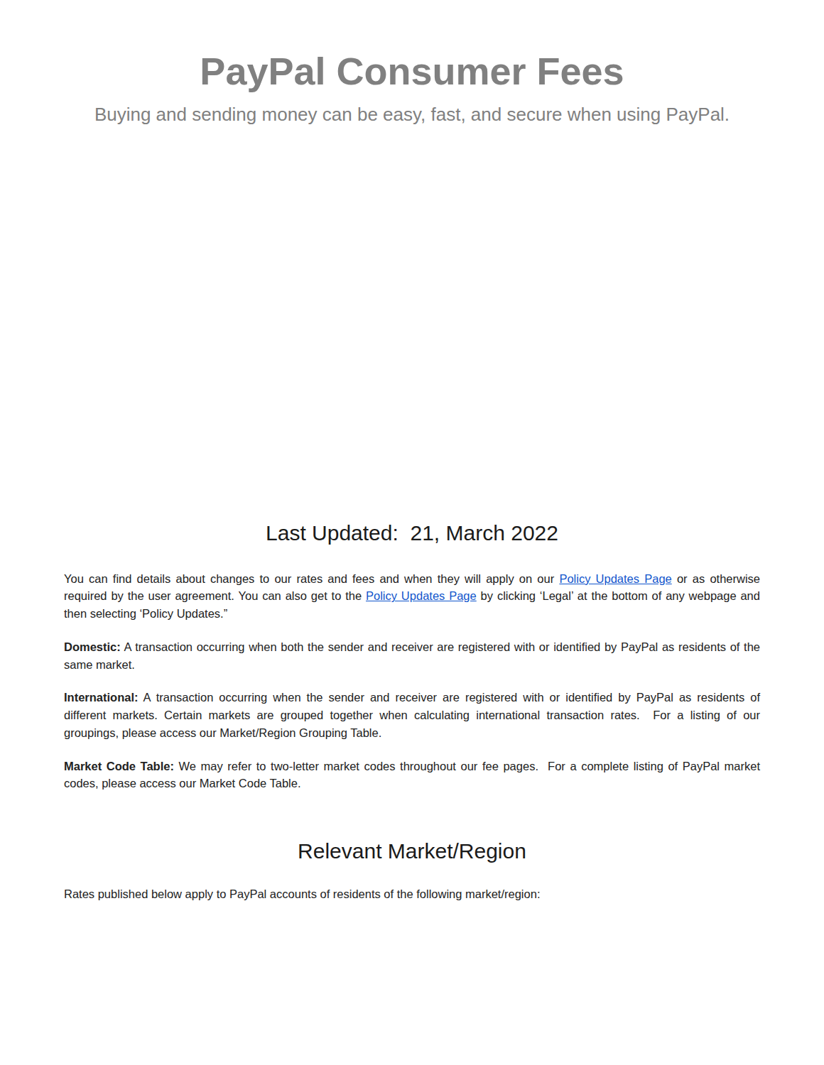PayPal Consumer Fees
Buying and sending money can be easy, fast, and secure when using PayPal.
Last Updated: 21, March 2022
You can find details about changes to our rates and fees and when they will apply on our Policy Updates Page or as otherwise required by the user agreement. You can also get to the Policy Updates Page by clicking ‘Legal’ at the bottom of any webpage and then selecting ‘Policy Updates.”
Domestic: A transaction occurring when both the sender and receiver are registered with or identified by PayPal as residents of the same market.
International: A transaction occurring when the sender and receiver are registered with or identified by PayPal as residents of different markets. Certain markets are grouped together when calculating international transaction rates. For a listing of our groupings, please access our Market/Region Grouping Table.
Market Code Table: We may refer to two-letter market codes throughout our fee pages. For a complete listing of PayPal market codes, please access our Market Code Table.
Relevant Market/Region
Rates published below apply to PayPal accounts of residents of the following market/region: